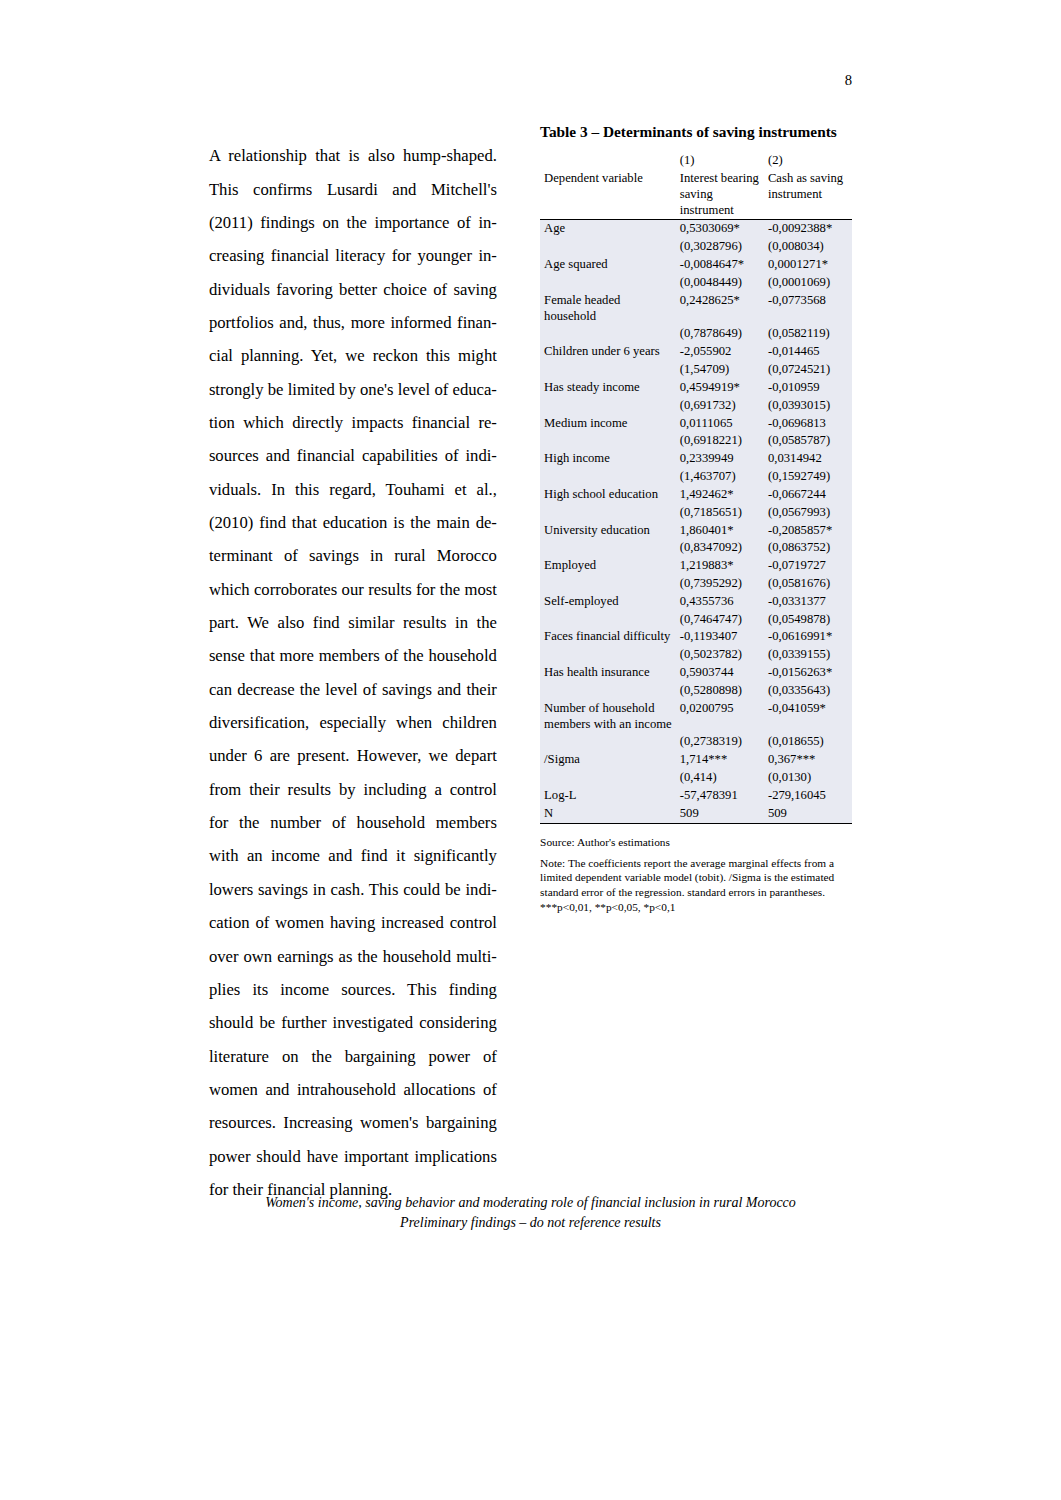8
A relationship that is also hump-shaped. This confirms Lusardi and Mitchell's (2011) findings on the importance of increasing financial literacy for younger individuals favoring better choice of saving portfolios and, thus, more informed financial planning. Yet, we reckon this might strongly be limited by one's level of education which directly impacts financial resources and financial capabilities of individuals. In this regard, Touhami et al., (2010) find that education is the main determinant of savings in rural Morocco which corroborates our results for the most part. We also find similar results in the sense that more members of the household can decrease the level of savings and their diversification, especially when children under 6 are present. However, we depart from their results by including a control for the number of household members with an income and find it significantly lowers savings in cash. This could be indication of women having increased control over own earnings as the household multiplies its income sources. This finding should be further investigated considering literature on the bargaining power of women and intrahousehold allocations of resources. Increasing women's bargaining power should have important implications for their financial planning.
Table 3 – Determinants of saving instruments
| | (1) | (2) |
| --- | --- | --- |
| Dependent variable | Interest bearing saving instrument | Cash as saving instrument |
| Age | 0,5303069* | -0,0092388* |
| | (0,3028796) | (0,008034) |
| Age squared | -0,0084647* | 0,0001271* |
| | (0,0048449) | (0,0001069) |
| Female headed household | 0,2428625* | -0,0773568 |
| | (0,7878649) | (0,0582119) |
| Children under 6 years | -2,055902 | -0,014465 |
| | (1,54709) | (0,0724521) |
| Has steady income | 0,4594919* | -0,010959 |
| | (0,691732) | (0,0393015) |
| Medium income | 0,0111065 | -0,0696813 |
| | (0,6918221) | (0,0585787) |
| High income | 0,2339949 | 0,0314942 |
| | (1,463707) | (0,1592749) |
| High school education | 1,492462* | -0,0667244 |
| | (0,7185651) | (0,0567993) |
| University education | 1,860401* | -0,2085857* |
| | (0,8347092) | (0,0863752) |
| Employed | 1,219883* | -0,0719727 |
| | (0,7395292) | (0,0581676) |
| Self-employed | 0,4355736 | -0,0331377 |
| | (0,7464747) | (0,0549878) |
| Faces financial difficulty | -0,1193407 | -0,0616991* |
| | (0,5023782) | (0,0339155) |
| Has health insurance | 0,5903744 | -0,0156263* |
| | (0,5280898) | (0,0335643) |
| Number of household members with an income | 0,0200795 | -0,041059* |
| | (0,2738319) | (0,018655) |
| /Sigma | 1,714*** | 0,367*** |
| | (0,414) | (0,0130) |
| Log-L | -57,478391 | -279,16045 |
| N | 509 | 509 |
Source: Author's estimations
Note: The coefficients report the average marginal effects from a limited dependent variable model (tobit). /Sigma is the estimated standard error of the regression. standard errors in parantheses. ***p<0,01, **p<0,05, *p<0,1
Women's income, saving behavior and moderating role of financial inclusion in rural Morocco
Preliminary findings – do not reference results